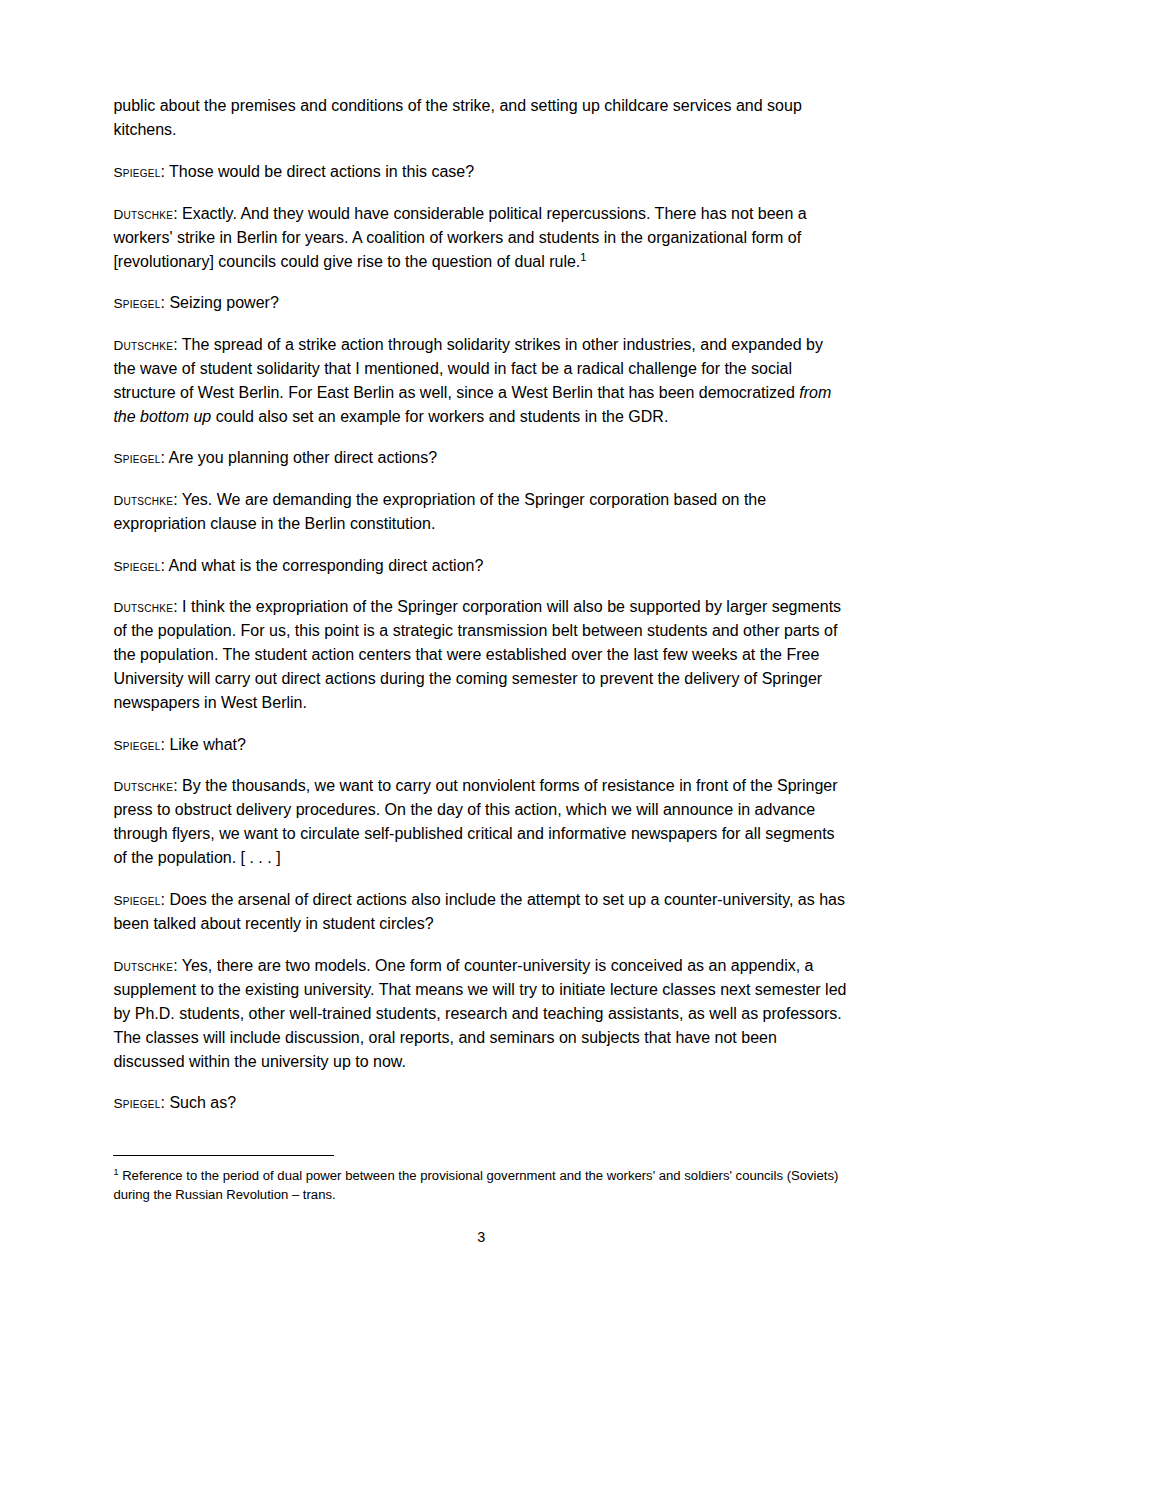public about the premises and conditions of the strike, and setting up childcare services and soup kitchens.
Spiegel: Those would be direct actions in this case?
Dutschke: Exactly. And they would have considerable political repercussions. There has not been a workers' strike in Berlin for years. A coalition of workers and students in the organizational form of [revolutionary] councils could give rise to the question of dual rule.1
Spiegel: Seizing power?
Dutschke: The spread of a strike action through solidarity strikes in other industries, and expanded by the wave of student solidarity that I mentioned, would in fact be a radical challenge for the social structure of West Berlin. For East Berlin as well, since a West Berlin that has been democratized from the bottom up could also set an example for workers and students in the GDR.
Spiegel: Are you planning other direct actions?
Dutschke: Yes. We are demanding the expropriation of the Springer corporation based on the expropriation clause in the Berlin constitution.
Spiegel: And what is the corresponding direct action?
Dutschke: I think the expropriation of the Springer corporation will also be supported by larger segments of the population. For us, this point is a strategic transmission belt between students and other parts of the population. The student action centers that were established over the last few weeks at the Free University will carry out direct actions during the coming semester to prevent the delivery of Springer newspapers in West Berlin.
Spiegel: Like what?
Dutschke: By the thousands, we want to carry out nonviolent forms of resistance in front of the Springer press to obstruct delivery procedures. On the day of this action, which we will announce in advance through flyers, we want to circulate self-published critical and informative newspapers for all segments of the population. [ . . . ]
Spiegel: Does the arsenal of direct actions also include the attempt to set up a counter-university, as has been talked about recently in student circles?
Dutschke: Yes, there are two models. One form of counter-university is conceived as an appendix, a supplement to the existing university. That means we will try to initiate lecture classes next semester led by Ph.D. students, other well-trained students, research and teaching assistants, as well as professors. The classes will include discussion, oral reports, and seminars on subjects that have not been discussed within the university up to now.
Spiegel: Such as?
1 Reference to the period of dual power between the provisional government and the workers' and soldiers' councils (Soviets) during the Russian Revolution – trans.
3